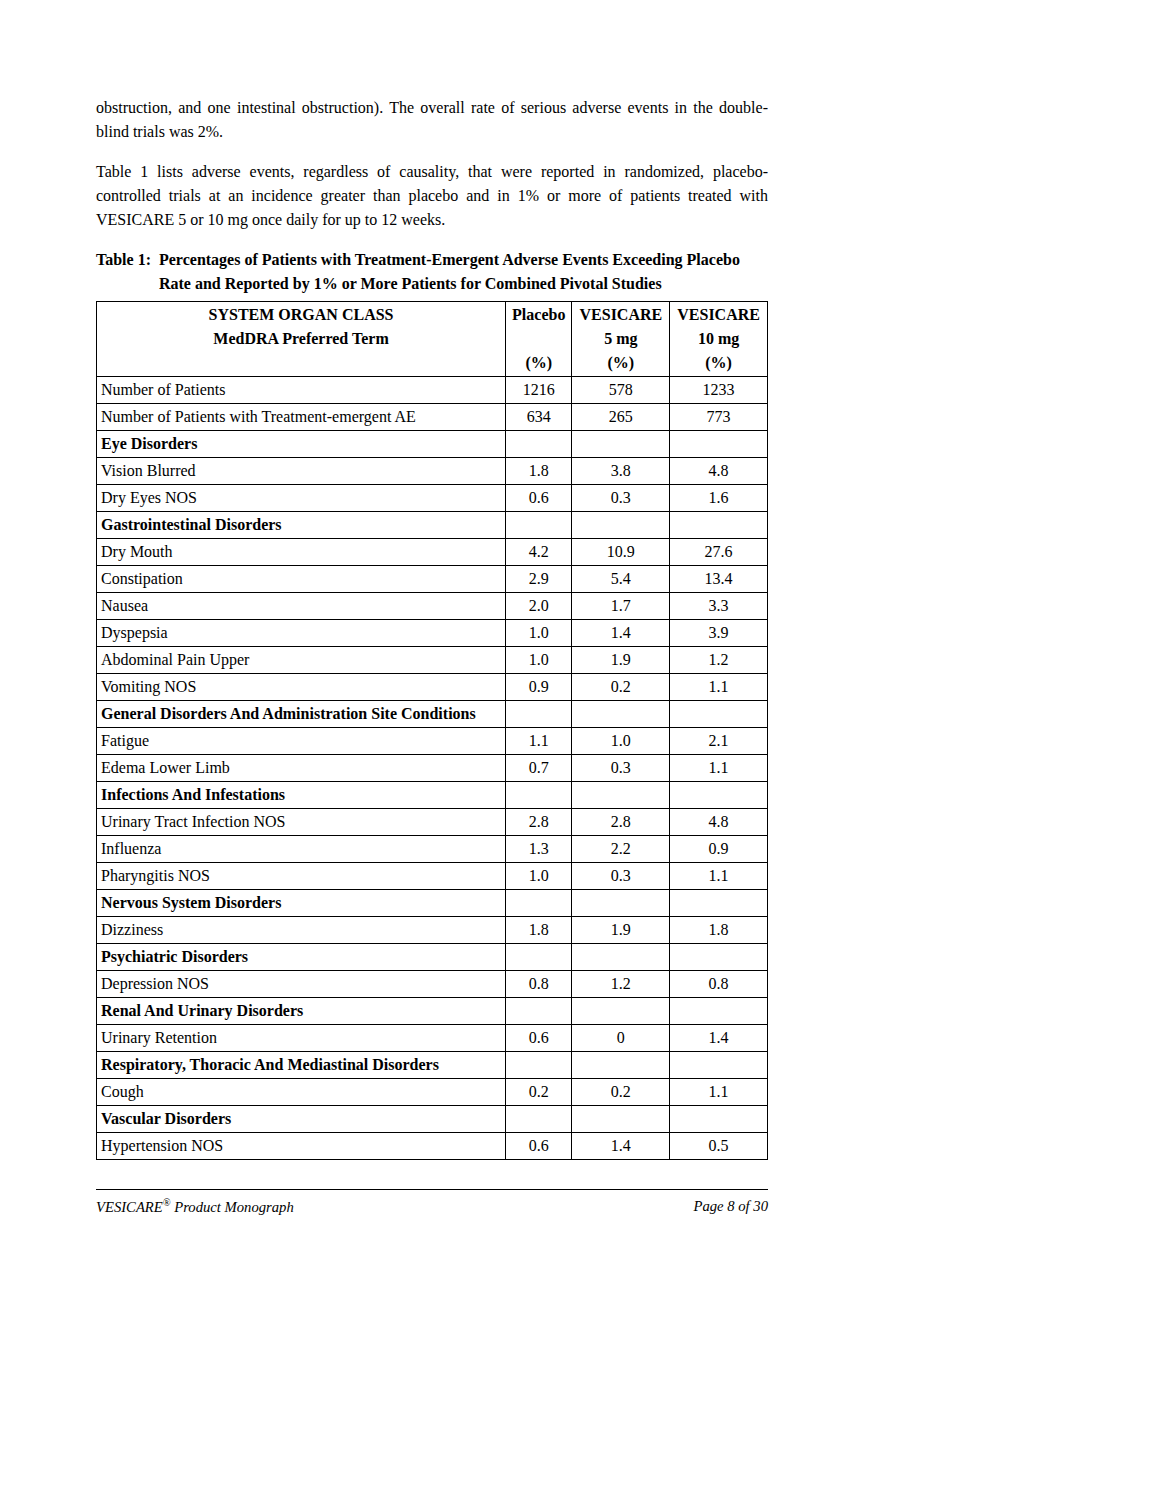obstruction, and one intestinal obstruction). The overall rate of serious adverse events in the double-blind trials was 2%.
Table 1 lists adverse events, regardless of causality, that were reported in randomized, placebo-controlled trials at an incidence greater than placebo and in 1% or more of patients treated with VESICARE 5 or 10 mg once daily for up to 12 weeks.
Table 1: Percentages of Patients with Treatment-Emergent Adverse Events Exceeding Placebo Rate and Reported by 1% or More Patients for Combined Pivotal Studies
| SYSTEM ORGAN CLASS MedDRA Preferred Term | Placebo (%) | VESICARE 5 mg (%) | VESICARE 10 mg (%) |
| --- | --- | --- | --- |
| Number of Patients | 1216 | 578 | 1233 |
| Number of Patients with Treatment-emergent AE | 634 | 265 | 773 |
| Eye Disorders | | | |
| Vision Blurred | 1.8 | 3.8 | 4.8 |
| Dry Eyes NOS | 0.6 | 0.3 | 1.6 |
| Gastrointestinal Disorders | | | |
| Dry Mouth | 4.2 | 10.9 | 27.6 |
| Constipation | 2.9 | 5.4 | 13.4 |
| Nausea | 2.0 | 1.7 | 3.3 |
| Dyspepsia | 1.0 | 1.4 | 3.9 |
| Abdominal Pain Upper | 1.0 | 1.9 | 1.2 |
| Vomiting NOS | 0.9 | 0.2 | 1.1 |
| General Disorders And Administration Site Conditions | | | |
| Fatigue | 1.1 | 1.0 | 2.1 |
| Edema Lower Limb | 0.7 | 0.3 | 1.1 |
| Infections And Infestations | | | |
| Urinary Tract Infection NOS | 2.8 | 2.8 | 4.8 |
| Influenza | 1.3 | 2.2 | 0.9 |
| Pharyngitis NOS | 1.0 | 0.3 | 1.1 |
| Nervous System Disorders | | | |
| Dizziness | 1.8 | 1.9 | 1.8 |
| Psychiatric Disorders | | | |
| Depression NOS | 0.8 | 1.2 | 0.8 |
| Renal And Urinary Disorders | | | |
| Urinary Retention | 0.6 | 0 | 1.4 |
| Respiratory, Thoracic And Mediastinal Disorders | | | |
| Cough | 0.2 | 0.2 | 1.1 |
| Vascular Disorders | | | |
| Hypertension NOS | 0.6 | 1.4 | 0.5 |
VESICARE® Product Monograph Page 8 of 30